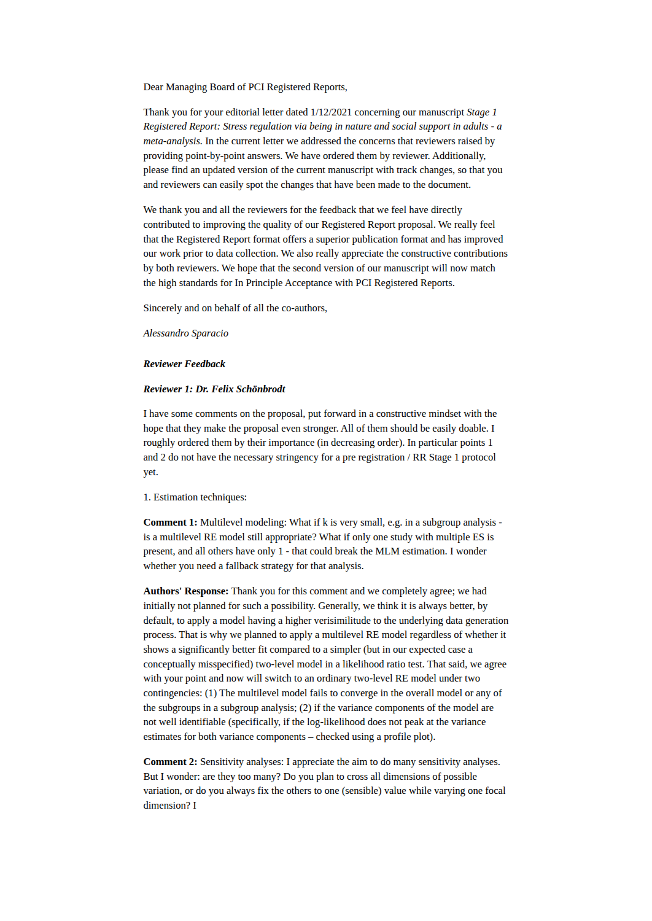Dear Managing Board of PCI Registered Reports,
Thank you for your editorial letter dated 1/12/2021 concerning our manuscript Stage 1 Registered Report: Stress regulation via being in nature and social support in adults - a meta-analysis. In the current letter we addressed the concerns that reviewers raised by providing point-by-point answers. We have ordered them by reviewer. Additionally, please find an updated version of the current manuscript with track changes, so that you and reviewers can easily spot the changes that have been made to the document.
We thank you and all the reviewers for the feedback that we feel have directly contributed to improving the quality of our Registered Report proposal. We really feel that the Registered Report format offers a superior publication format and has improved our work prior to data collection. We also really appreciate the constructive contributions by both reviewers. We hope that the second version of our manuscript will now match the high standards for In Principle Acceptance with PCI Registered Reports.
Sincerely and on behalf of all the co-authors,
Alessandro Sparacio
Reviewer Feedback
Reviewer 1: Dr. Felix Schönbrodt
I have some comments on the proposal, put forward in a constructive mindset with the hope that they make the proposal even stronger. All of them should be easily doable. I roughly ordered them by their importance (in decreasing order). In particular points 1 and 2 do not have the necessary stringency for a pre registration / RR Stage 1 protocol yet.
1. Estimation techniques:
Comment 1: Multilevel modeling: What if k is very small, e.g. in a subgroup analysis - is a multilevel RE model still appropriate? What if only one study with multiple ES is present, and all others have only 1 - that could break the MLM estimation. I wonder whether you need a fallback strategy for that analysis.
Authors' Response: Thank you for this comment and we completely agree; we had initially not planned for such a possibility. Generally, we think it is always better, by default, to apply a model having a higher verisimilitude to the underlying data generation process. That is why we planned to apply a multilevel RE model regardless of whether it shows a significantly better fit compared to a simpler (but in our expected case a conceptually misspecified) two-level model in a likelihood ratio test. That said, we agree with your point and now will switch to an ordinary two-level RE model under two contingencies: (1) The multilevel model fails to converge in the overall model or any of the subgroups in a subgroup analysis; (2) if the variance components of the model are not well identifiable (specifically, if the log-likelihood does not peak at the variance estimates for both variance components – checked using a profile plot).
Comment 2: Sensitivity analyses: I appreciate the aim to do many sensitivity analyses. But I wonder: are they too many? Do you plan to cross all dimensions of possible variation, or do you always fix the others to one (sensible) value while varying one focal dimension? I